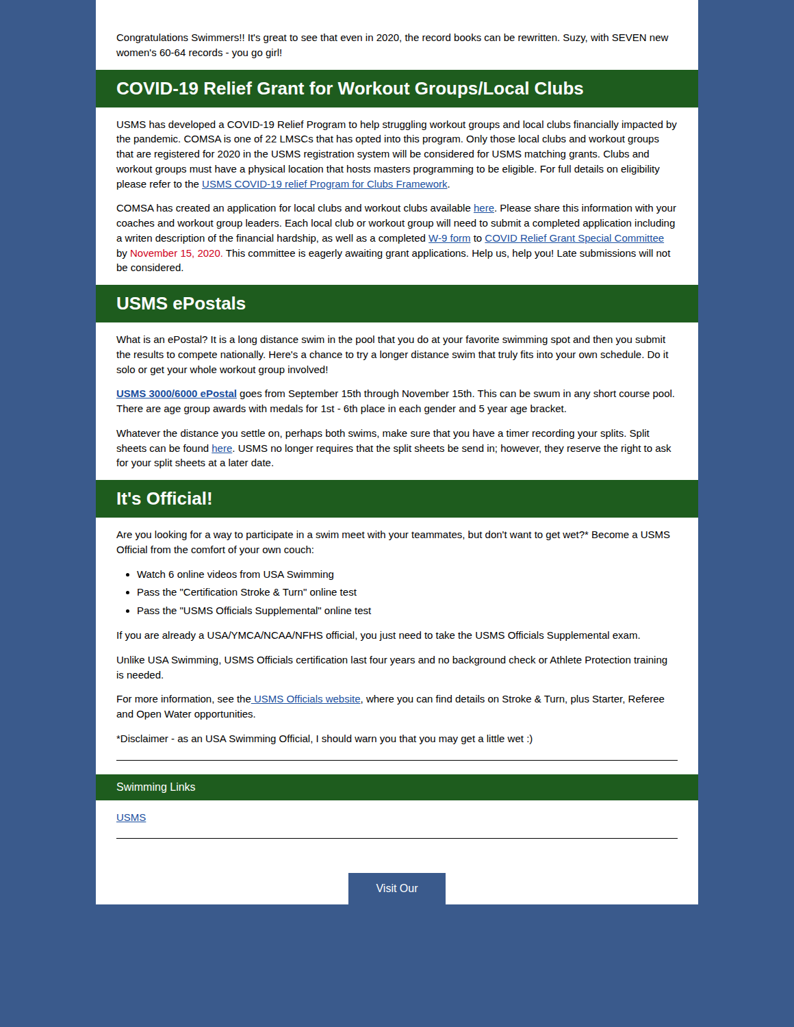Congratulations Swimmers!! It's great to see that even in 2020, the record books can be rewritten. Suzy, with SEVEN new women's 60-64 records - you go girl!
COVID-19 Relief Grant for Workout Groups/Local Clubs
USMS has developed a COVID-19 Relief Program to help struggling workout groups and local clubs financially impacted by the pandemic. COMSA is one of 22 LMSCs that has opted into this program. Only those local clubs and workout groups that are registered for 2020 in the USMS registration system will be considered for USMS matching grants. Clubs and workout groups must have a physical location that hosts masters programming to be eligible. For full details on eligibility please refer to the USMS COVID-19 relief Program for Clubs Framework.
COMSA has created an application for local clubs and workout clubs available here. Please share this information with your coaches and workout group leaders. Each local club or workout group will need to submit a completed application including a writen description of the financial hardship, as well as a completed W-9 form to COVID Relief Grant Special Committee by November 15, 2020. This committee is eagerly awaiting grant applications. Help us, help you! Late submissions will not be considered.
USMS ePostals
What is an ePostal? It is a long distance swim in the pool that you do at your favorite swimming spot and then you submit the results to compete nationally. Here's a chance to try a longer distance swim that truly fits into your own schedule. Do it solo or get your whole workout group involved!
USMS 3000/6000 ePostal goes from September 15th through November 15th. This can be swum in any short course pool. There are age group awards with medals for 1st - 6th place in each gender and 5 year age bracket.
Whatever the distance you settle on, perhaps both swims, make sure that you have a timer recording your splits. Split sheets can be found here. USMS no longer requires that the split sheets be send in; however, they reserve the right to ask for your split sheets at a later date.
It's Official!
Are you looking for a way to participate in a swim meet with your teammates, but don't want to get wet?* Become a USMS Official from the comfort of your own couch:
Watch 6 online videos from USA Swimming
Pass the "Certification Stroke & Turn" online test
Pass the "USMS Officials Supplemental" online test
If you are already a USA/YMCA/NCAA/NFHS official, you just need to take the USMS Officials Supplemental exam.
Unlike USA Swimming, USMS Officials certification last four years and no background check or Athlete Protection training is needed.
For more information, see the USMS Officials website, where you can find details on Stroke & Turn, plus Starter, Referee and Open Water opportunities.
*Disclaimer - as an USA Swimming Official, I should warn you that you may get a little wet :)
Swimming Links
USMS
Visit Our